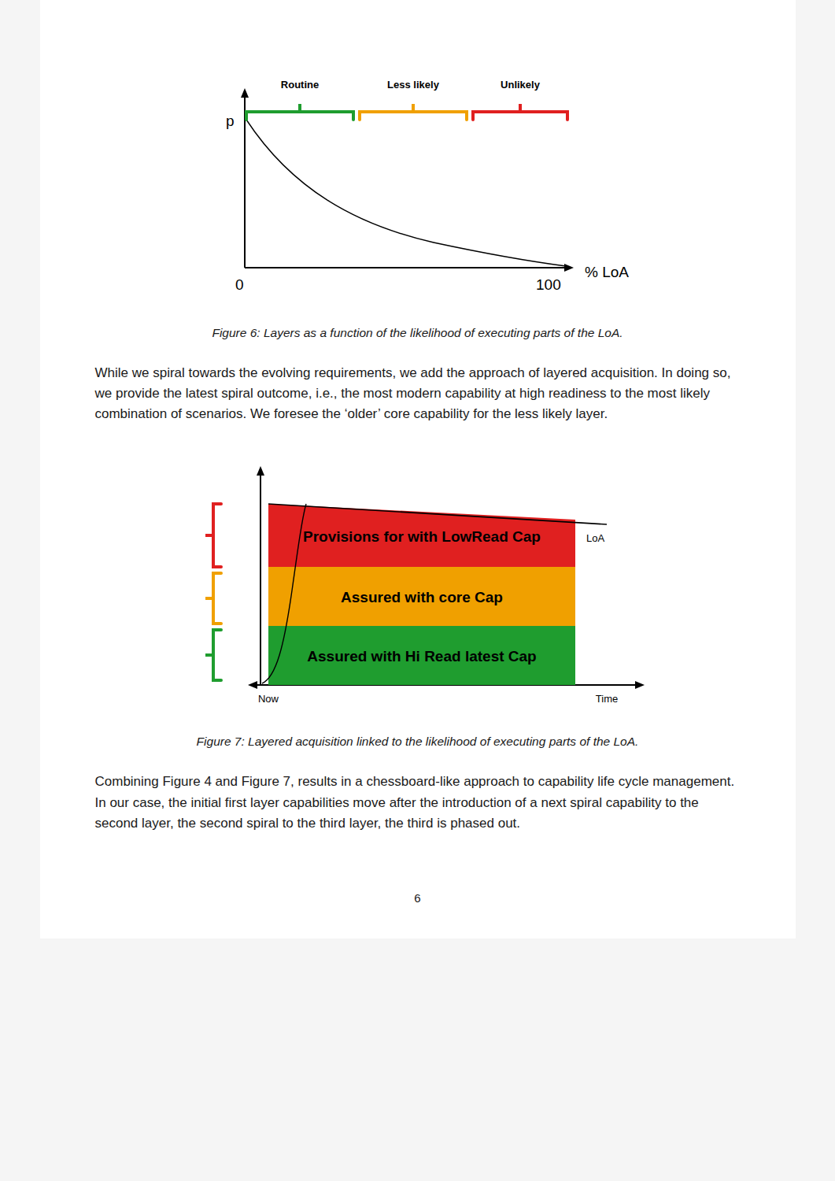p 0 100 % LoA Routine Less likely Unlikely
Figure 6: Layers as a function of the likelihood of executing parts of the LoA.
While we spiral towards the evolving requirements, we add the approach of layered acquisition. In doing so, we provide the latest spiral outcome, i.e., the most modern capability at high readiness to the most likely combination of scenarios. We foresee the ‘older’ core capability for the less likely layer.
Provisions for with LowRead Cap Assured with core Cap Assured with Hi Read latest Cap Now Time LoA
Figure 7: Layered acquisition linked to the likelihood of executing parts of the LoA.
Combining Figure 4 and Figure 7, results in a chessboard-like approach to capability life cycle management. In our case, the initial first layer capabilities move after the introduction of a next spiral capability to the second layer, the second spiral to the third layer, the third is phased out.
6